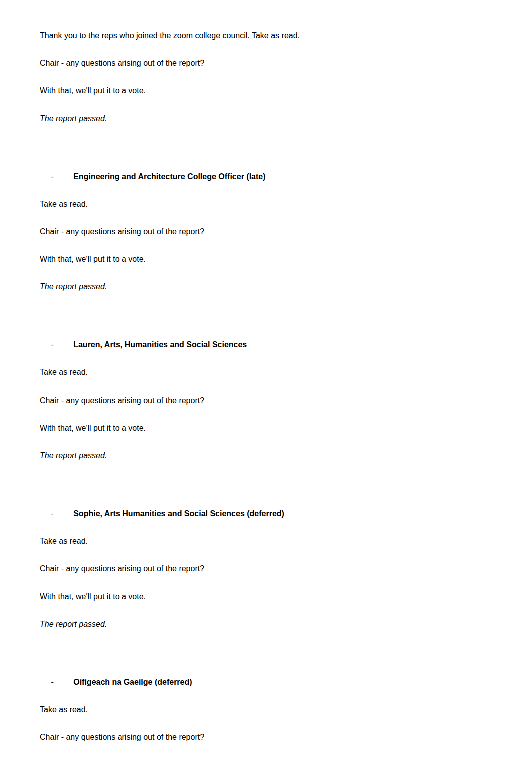Thank you to the reps who joined the zoom college council. Take as read.
Chair - any questions arising out of the report?
With that, we'll put it to a vote.
The report passed.
Engineering and Architecture College Officer (late)
Take as read.
Chair - any questions arising out of the report?
With that, we'll put it to a vote.
The report passed.
Lauren, Arts, Humanities and Social Sciences
Take as read.
Chair - any questions arising out of the report?
With that, we'll put it to a vote.
The report passed.
Sophie, Arts Humanities and Social Sciences (deferred)
Take as read.
Chair - any questions arising out of the report?
With that, we'll put it to a vote.
The report passed.
Oifigeach na Gaeilge (deferred)
Take as read.
Chair - any questions arising out of the report?